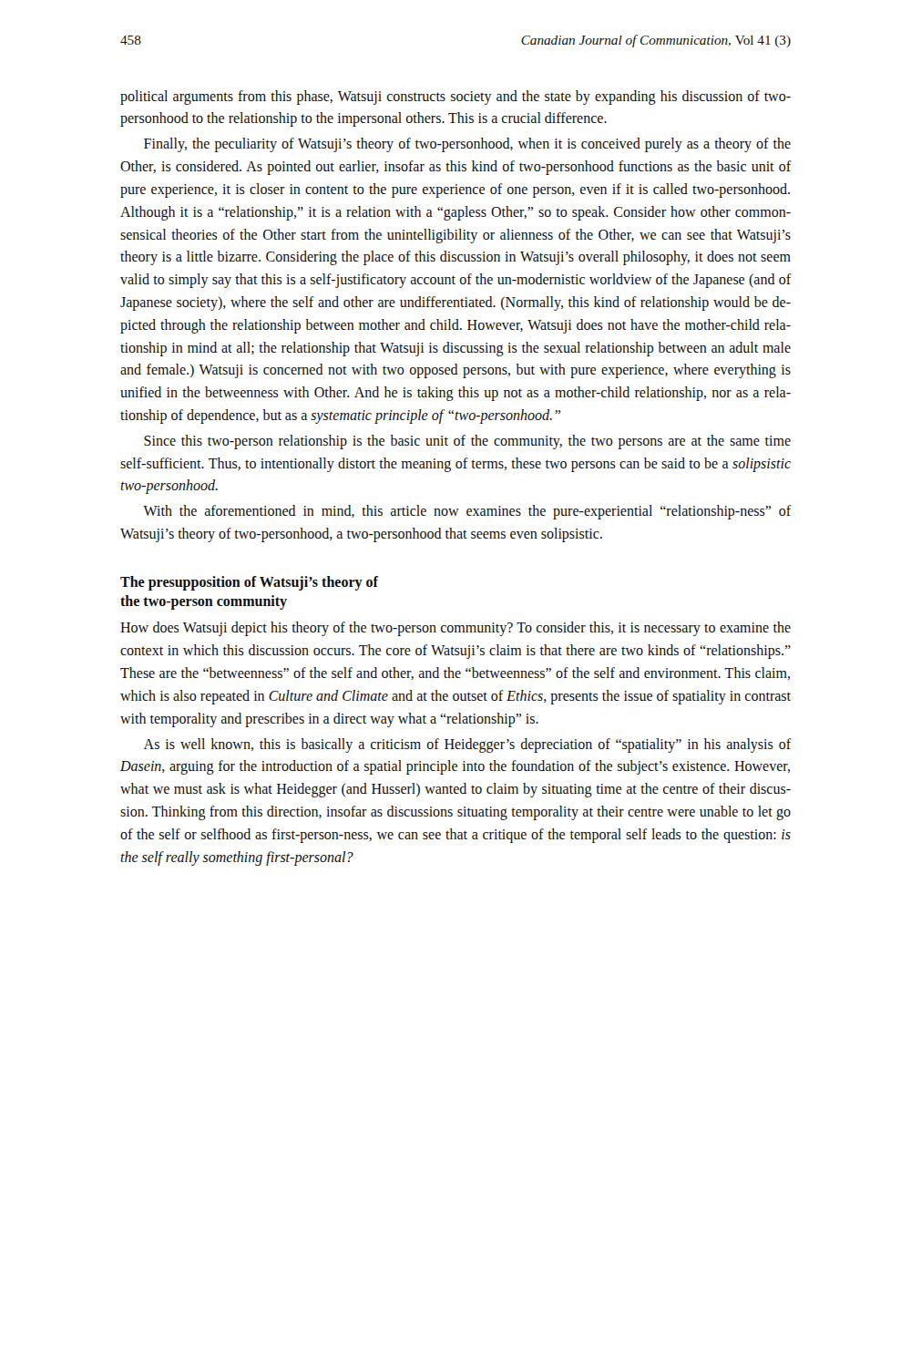458 Canadian Journal of Communication, Vol 41 (3)
political arguments from this phase, Watsuji constructs society and the state by expanding his discussion of two-personhood to the relationship to the impersonal others. This is a crucial difference.
Finally, the peculiarity of Watsuji’s theory of two-personhood, when it is conceived purely as a theory of the Other, is considered. As pointed out earlier, insofar as this kind of two-personhood functions as the basic unit of pure experience, it is closer in content to the pure experience of one person, even if it is called two-personhood. Although it is a “relationship,” it is a relation with a “gapless Other,” so to speak. Consider how other commonsensical theories of the Other start from the unintelligibility or alienness of the Other, we can see that Watsuji’s theory is a little bizarre. Considering the place of this discussion in Watsuji’s overall philosophy, it does not seem valid to simply say that this is a self-justificatory account of the un-modernistic worldview of the Japanese (and of Japanese society), where the self and other are undifferentiated. (Normally, this kind of relationship would be depicted through the relationship between mother and child. However, Watsuji does not have the mother-child relationship in mind at all; the relationship that Watsuji is discussing is the sexual relationship between an adult male and female.) Watsuji is concerned not with two opposed persons, but with pure experience, where everything is unified in the betweenness with Other. And he is taking this up not as a mother-child relationship, nor as a relationship of dependence, but as a systematic principle of “two-personhood.”
Since this two-person relationship is the basic unit of the community, the two persons are at the same time self-sufficient. Thus, to intentionally distort the meaning of terms, these two persons can be said to be a solipsistic two-personhood.
With the aforementioned in mind, this article now examines the pure-experiential “relationship-ness” of Watsuji’s theory of two-personhood, a two-personhood that seems even solipsistic.
The presupposition of Watsuji’s theory of
the two-person community
How does Watsuji depict his theory of the two-person community? To consider this, it is necessary to examine the context in which this discussion occurs. The core of Watsuji’s claim is that there are two kinds of “relationships.” These are the “betweenness” of the self and other, and the “betweenness” of the self and environment. This claim, which is also repeated in Culture and Climate and at the outset of Ethics, presents the issue of spatiality in contrast with temporality and prescribes in a direct way what a “relationship” is.
As is well known, this is basically a criticism of Heidegger’s depreciation of “spatiality” in his analysis of Dasein, arguing for the introduction of a spatial principle into the foundation of the subject’s existence. However, what we must ask is what Heidegger (and Husserl) wanted to claim by situating time at the centre of their discussion. Thinking from this direction, insofar as discussions situating temporality at their centre were unable to let go of the self or selfhood as first-person-ness, we can see that a critique of the temporal self leads to the question: is the self really something first-personal?